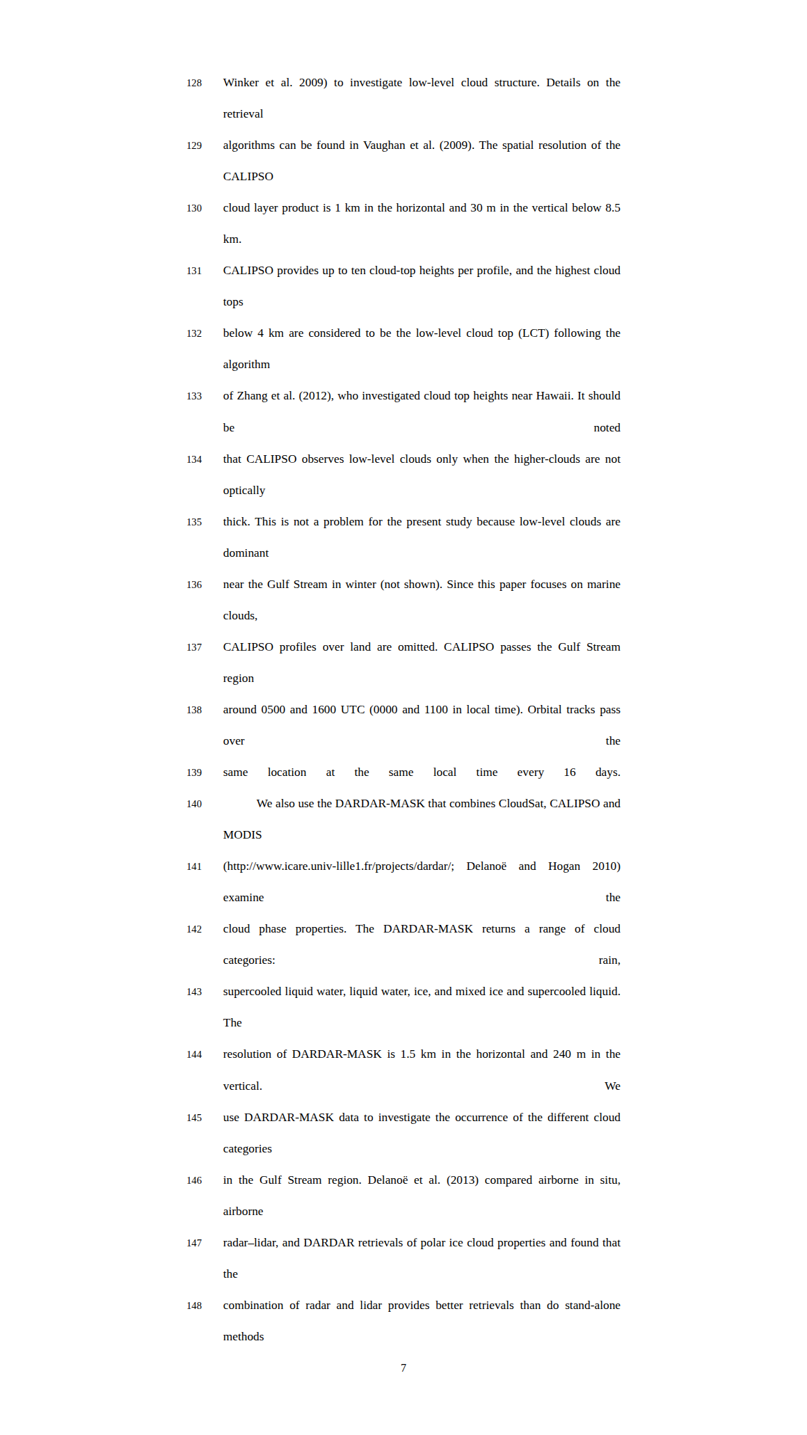128
Winker et al. 2009) to investigate low-level cloud structure. Details on the retrieval
129
algorithms can be found in Vaughan et al. (2009). The spatial resolution of the CALIPSO
130
cloud layer product is 1 km in the horizontal and 30 m in the vertical below 8.5 km.
131
CALIPSO provides up to ten cloud-top heights per profile, and the highest cloud tops
132
below 4 km are considered to be the low-level cloud top (LCT) following the algorithm
133
of Zhang et al. (2012), who investigated cloud top heights near Hawaii. It should be noted
134
that CALIPSO observes low-level clouds only when the higher-clouds are not optically
135
thick. This is not a problem for the present study because low-level clouds are dominant
136
near the Gulf Stream in winter (not shown). Since this paper focuses on marine clouds,
137
CALIPSO profiles over land are omitted. CALIPSO passes the Gulf Stream region
138
around 0500 and 1600 UTC (0000 and 1100 in local time). Orbital tracks pass over the
139
same location at the same local time every 16 days.
140
We also use the DARDAR-MASK that combines CloudSat, CALIPSO and MODIS
141
(http://www.icare.univ-lille1.fr/projects/dardar/; Delanoë and Hogan 2010) examine the
142
cloud phase properties. The DARDAR-MASK returns a range of cloud categories: rain,
143
supercooled liquid water, liquid water, ice, and mixed ice and supercooled liquid. The
144
resolution of DARDAR-MASK is 1.5 km in the horizontal and 240 m in the vertical. We
145
use DARDAR-MASK data to investigate the occurrence of the different cloud categories
146
in the Gulf Stream region. Delanoë et al. (2013) compared airborne in situ, airborne
147
radar–lidar, and DARDAR retrievals of polar ice cloud properties and found that the
148
combination of radar and lidar provides better retrievals than do stand-alone methods
7